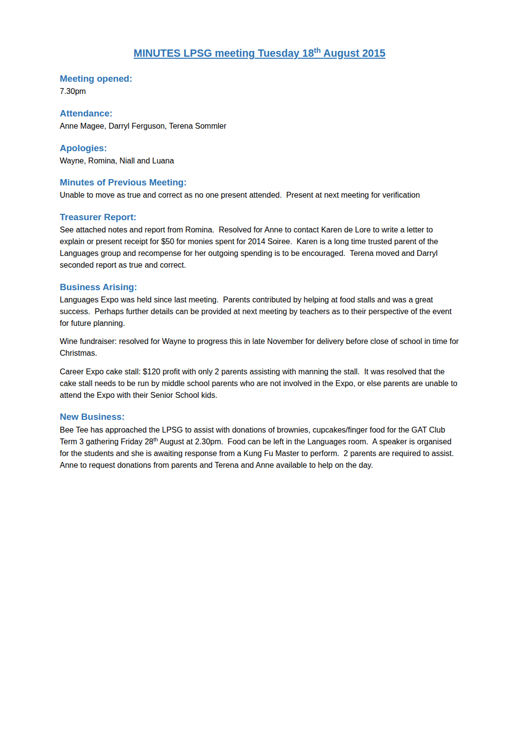MINUTES LPSG meeting Tuesday 18th August 2015
Meeting opened:
7.30pm
Attendance:
Anne Magee, Darryl Ferguson, Terena Sommler
Apologies:
Wayne, Romina, Niall and Luana
Minutes of Previous Meeting:
Unable to move as true and correct as no one present attended. Present at next meeting for verification
Treasurer Report:
See attached notes and report from Romina. Resolved for Anne to contact Karen de Lore to write a letter to explain or present receipt for $50 for monies spent for 2014 Soiree. Karen is a long time trusted parent of the Languages group and recompense for her outgoing spending is to be encouraged. Terena moved and Darryl seconded report as true and correct.
Business Arising:
Languages Expo was held since last meeting. Parents contributed by helping at food stalls and was a great success. Perhaps further details can be provided at next meeting by teachers as to their perspective of the event for future planning.
Wine fundraiser: resolved for Wayne to progress this in late November for delivery before close of school in time for Christmas.
Career Expo cake stall: $120 profit with only 2 parents assisting with manning the stall. It was resolved that the cake stall needs to be run by middle school parents who are not involved in the Expo, or else parents are unable to attend the Expo with their Senior School kids.
New Business:
Bee Tee has approached the LPSG to assist with donations of brownies, cupcakes/finger food for the GAT Club Term 3 gathering Friday 28th August at 2.30pm. Food can be left in the Languages room. A speaker is organised for the students and she is awaiting response from a Kung Fu Master to perform. 2 parents are required to assist. Anne to request donations from parents and Terena and Anne available to help on the day.